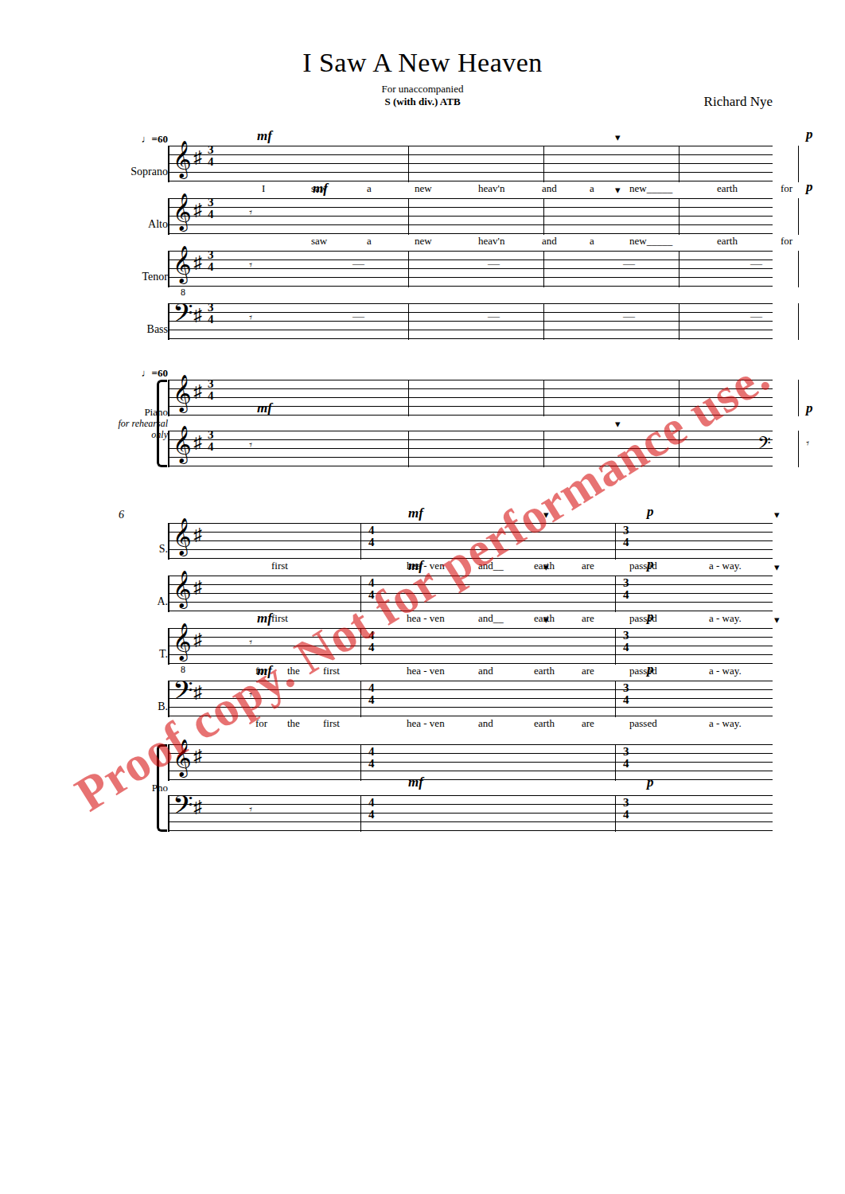Proof copy. Not for performance use.
I Saw A New Heaven
For unaccompanied
S (with div.) ATB
Richard Nye
| ♩=60 | |
| Soprano | 𝄞 ♯ 3 4 mf ▾ p I saw a new heav'n and a new_____ earth for the |
| Alto | 𝄞 ♯ 3 4 mf ▾ p 𝄾 saw a new heav'n and a new_____ earth for the |
| Tenor | 𝄞 ♯ 3 4 𝄾 ― ― ― ― 8 |
| Bass | 𝄢 ♯ 3 4 𝄾 ― ― ― ― |
| ♩=60 | |
| Piano for rehearsal only | 𝄞 ♯ 3 4 mf p 𝄞 ♯ 3 4 𝄾 ▾ 𝄾 𝄢 |
6
| S. | 𝄞 ♯ mf 4 4 ▾ p 3 4 ▾ first hea - ven and__ earth are passed a - way. |
| A. | 𝄞 ♯ mf 4 4 ▾ p 3 4 ▾ first hea - ven and__ earth are passed a - way. |
| T. | 𝄞 ♯ mf 𝄾 4 4 ▾ p 3 4 ▾ 8 for the first hea - ven and earth are passed a - way. |
| B. | 𝄢 ♯ mf 𝄾 4 4 p 3 4 for the first hea - ven and earth are passed a - way. |
| Pno | 𝄞 ♯ 4 4 3 4 𝄢 ♯ 𝄾 mf 4 4 p 3 4 |
Lyrics: I saw a new heav'n and a new earth for the first heaven and earth are passed away.